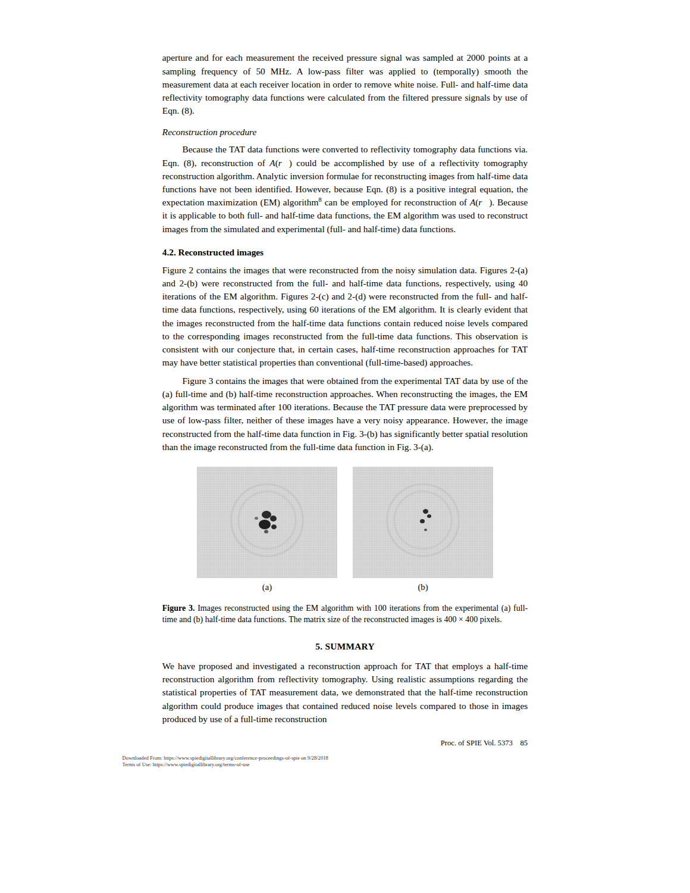aperture and for each measurement the received pressure signal was sampled at 2000 points at a sampling frequency of 50 MHz. A low-pass filter was applied to (temporally) smooth the measurement data at each receiver location in order to remove white noise. Full- and half-time data reflectivity tomography data functions were calculated from the filtered pressure signals by use of Eqn. (8).
Reconstruction procedure
Because the TAT data functions were converted to reflectivity tomography data functions via. Eqn. (8), reconstruction of A(r⃗) could be accomplished by use of a reflectivity tomography reconstruction algorithm. Analytic inversion formulae for reconstructing images from half-time data functions have not been identified. However, because Eqn. (8) is a positive integral equation, the expectation maximization (EM) algorithm8 can be employed for reconstruction of A(r⃗). Because it is applicable to both full- and half-time data functions, the EM algorithm was used to reconstruct images from the simulated and experimental (full- and half-time) data functions.
4.2. Reconstructed images
Figure 2 contains the images that were reconstructed from the noisy simulation data. Figures 2-(a) and 2-(b) were reconstructed from the full- and half-time data functions, respectively, using 40 iterations of the EM algorithm. Figures 2-(c) and 2-(d) were reconstructed from the full- and half-time data functions, respectively, using 60 iterations of the EM algorithm. It is clearly evident that the images reconstructed from the half-time data functions contain reduced noise levels compared to the corresponding images reconstructed from the full-time data functions. This observation is consistent with our conjecture that, in certain cases, half-time reconstruction approaches for TAT may have better statistical properties than conventional (full-time-based) approaches.
Figure 3 contains the images that were obtained from the experimental TAT data by use of the (a) full-time and (b) half-time reconstruction approaches. When reconstructing the images, the EM algorithm was terminated after 100 iterations. Because the TAT pressure data were preprocessed by use of low-pass filter, neither of these images have a very noisy appearance. However, the image reconstructed from the half-time data function in Fig. 3-(b) has significantly better spatial resolution than the image reconstructed from the full-time data function in Fig. 3-(a).
(a) (b)
Figure 3. Images reconstructed using the EM algorithm with 100 iterations from the experimental (a) full-time and (b) half-time data functions. The matrix size of the reconstructed images is 400 × 400 pixels.
5. SUMMARY
We have proposed and investigated a reconstruction approach for TAT that employs a half-time reconstruction algorithm from reflectivity tomography. Using realistic assumptions regarding the statistical properties of TAT measurement data, we demonstrated that the half-time reconstruction algorithm could produce images that contained reduced noise levels compared to those in images produced by use of a full-time reconstruction
Proc. of SPIE Vol. 5373 85
Downloaded From: https://www.spiedigitallibrary.org/conference-proceedings-of-spie on 9/28/2018
Terms of Use: https://www.spiedigitallibrary.org/terms-of-use